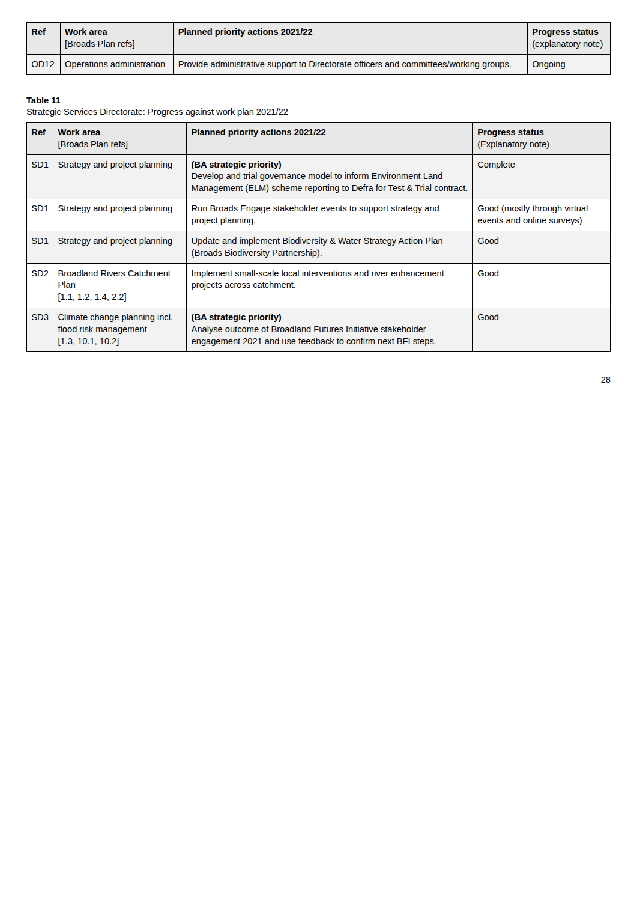| Ref | Work area [Broads Plan refs] | Planned priority actions 2021/22 | Progress status (explanatory note) |
| --- | --- | --- | --- |
| OD12 | Operations administration | Provide administrative support to Directorate officers and committees/working groups. | Ongoing |
Table 11 Strategic Services Directorate: Progress against work plan 2021/22
| Ref | Work area [Broads Plan refs] | Planned priority actions 2021/22 | Progress status (Explanatory note) |
| --- | --- | --- | --- |
| SD1 | Strategy and project planning | (BA strategic priority) Develop and trial governance model to inform Environment Land Management (ELM) scheme reporting to Defra for Test & Trial contract. | Complete |
| SD1 | Strategy and project planning | Run Broads Engage stakeholder events to support strategy and project planning. | Good (mostly through virtual events and online surveys) |
| SD1 | Strategy and project planning | Update and implement Biodiversity & Water Strategy Action Plan (Broads Biodiversity Partnership). | Good |
| SD2 | Broadland Rivers Catchment Plan [1.1, 1.2, 1.4, 2.2] | Implement small-scale local interventions and river enhancement projects across catchment. | Good |
| SD3 | Climate change planning incl. flood risk management [1.3, 10.1, 10.2] | (BA strategic priority) Analyse outcome of Broadland Futures Initiative stakeholder engagement 2021 and use feedback to confirm next BFI steps. | Good |
28